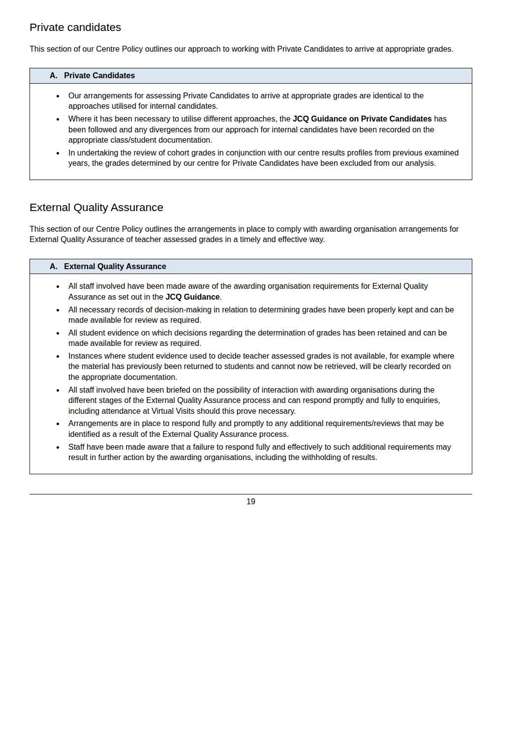Private candidates
This section of our Centre Policy outlines our approach to working with Private Candidates to arrive at appropriate grades.
| A. Private Candidates |
| --- |
| Our arrangements for assessing Private Candidates to arrive at appropriate grades are identical to the approaches utilised for internal candidates. Where it has been necessary to utilise different approaches, the JCQ Guidance on Private Candidates has been followed and any divergences from our approach for internal candidates have been recorded on the appropriate class/student documentation. In undertaking the review of cohort grades in conjunction with our centre results profiles from previous examined years, the grades determined by our centre for Private Candidates have been excluded from our analysis. |
External Quality Assurance
This section of our Centre Policy outlines the arrangements in place to comply with awarding organisation arrangements for External Quality Assurance of teacher assessed grades in a timely and effective way.
| A. External Quality Assurance |
| --- |
| All staff involved have been made aware of the awarding organisation requirements for External Quality Assurance as set out in the JCQ Guidance . All necessary records of decision-making in relation to determining grades have been properly kept and can be made available for review as required. All student evidence on which decisions regarding the determination of grades has been retained and can be made available for review as required. Instances where student evidence used to decide teacher assessed grades is not available, for example where the material has previously been returned to students and cannot now be retrieved, will be clearly recorded on the appropriate documentation. All staff involved have been briefed on the possibility of interaction with awarding organisations during the different stages of the External Quality Assurance process and can respond promptly and fully to enquiries, including attendance at Virtual Visits should this prove necessary. Arrangements are in place to respond fully and promptly to any additional requirements/reviews that may be identified as a result of the External Quality Assurance process. Staff have been made aware that a failure to respond fully and effectively to such additional requirements may result in further action by the awarding organisations, including the withholding of results. |
19